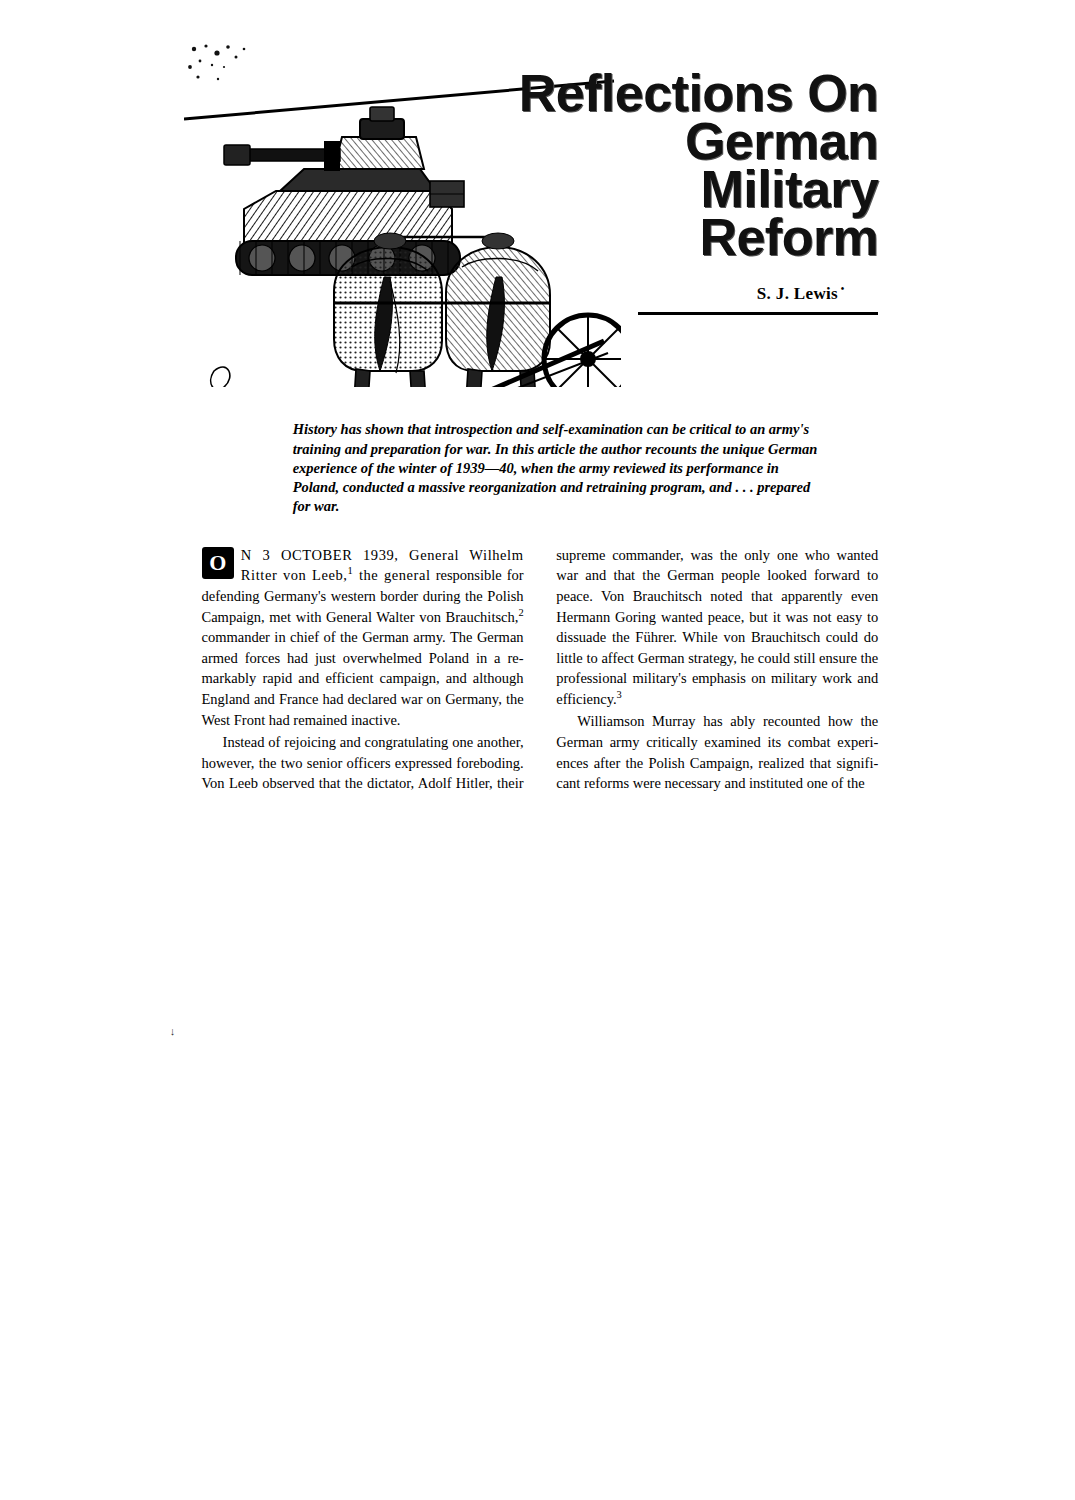Reflections On
German
Military
Reform
S. J. Lewis •
History has shown that introspection and self-examination can be critical to an army's training and preparation for war. In this article the author recounts the unique German experience of the winter of 1939—40, when the army reviewed its performance in Poland, conducted a massive reorganization and retraining program, and . . . prepared for war.
ON 3 OCTOBER 1939, General Wilhelm Ritter von Leeb,1 the general responsible for defending Germany's western border during the Polish Campaign, met with General Walter von Brauchitsch,2 commander in chief of the German army. The German armed forces had just overwhelmed Poland in a remarkably rapid and efficient campaign, and although England and France had declared war on Germany, the West Front had remained inactive.
Instead of rejoicing and congratulating one another, however, the two senior officers expressed foreboding. Von Leeb observed that the dictator, Adolf Hitler, their supreme commander, was the only one who wanted war and that the German people looked forward to peace. Von Brauchitsch noted that apparently even Hermann Goring wanted peace, but it was not easy to dissuade the Führer. While von Brauchitsch could do little to affect German strategy, he could still ensure the professional military's emphasis on military work and efficiency.3
Williamson Murray has ably recounted how the German army critically examined its combat experiences after the Polish Campaign, realized that significant reforms were necessary and instituted one of the
↓